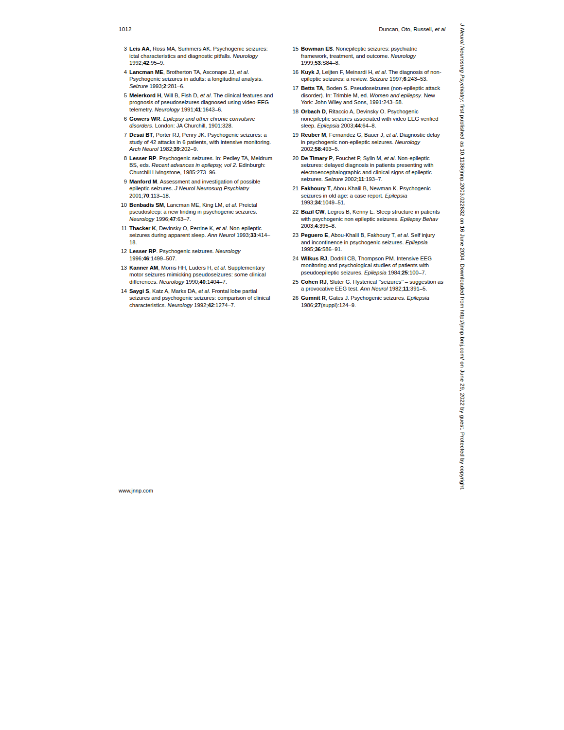1012 Duncan, Oto, Russell, et al
3 Leis AA, Ross MA, Summers AK. Psychogenic seizures: ictal characteristics and diagnostic pitfalls. Neurology 1992;42:95–9.
4 Lancman ME, Brotherton TA, Asconape JJ, et al. Psychogenic seizures in adults: a longitudinal analysis. Seizure 1993;2:281–6.
5 Meierkord H, Will B, Fish D, et al. The clinical features and prognosis of pseudoseizures diagnosed using video-EEG telemetry. Neurology 1991;41:1643–6.
6 Gowers WR. Epilepsy and other chronic convulsive disorders. London: JA Churchill, 1901:328.
7 Desai BT, Porter RJ, Penry JK. Psychogenic seizures: a study of 42 attacks in 6 patients, with intensive monitoring. Arch Neurol 1982;39:202–9.
8 Lesser RP. Psychogenic seizures. In: Pedley TA, Meldrum BS, eds. Recent advances in epilepsy, vol 2. Edinburgh: Churchill Livingstone, 1985:273–96.
9 Manford M. Assessment and investigation of possible epileptic seizures. J Neurol Neurosurg Psychiatry 2001;70:113–18.
10 Benbadis SM, Lancman ME, King LM, et al. Preictal pseudosleep: a new finding in psychogenic seizures. Neurology 1996;47:63–7.
11 Thacker K, Devinsky O, Perrine K, et al. Non-epileptic seizures during apparent sleep. Ann Neurol 1993;33:414–18.
12 Lesser RP. Psychogenic seizures. Neurology 1996;46:1499–507.
13 Kanner AM, Morris HH, Luders H, et al. Supplementary motor seizures mimicking pseudoseizures: some clinical differences. Neurology 1990;40:1404–7.
14 Saygi S, Katz A, Marks DA, et al. Frontal lobe partial seizures and psychogenic seizures: comparison of clinical characteristics. Neurology 1992;42:1274–7.
15 Bowman ES. Nonepileptic seizures: psychiatric framework, treatment, and outcome. Neurology 1999;53:S84–8.
16 Kuyk J, Leijten F, Meinardi H, et al. The diagnosis of non-epileptic seizures: a review. Seizure 1997;6:243–53.
17 Betts TA, Boden S. Pseudoseizures (non-epileptic attack disorder). In: Trimble M, ed. Women and epilepsy. New York: John Wiley and Sons, 1991:243–58.
18 Orbach D, Ritaccio A, Devinsky O. Psychogenic nonepileptic seizures associated with video EEG verified sleep. Epilepsia 2003;44:64–8.
19 Reuber M, Fernandez G, Bauer J, et al. Diagnostic delay in psychogenic non-epileptic seizures. Neurology 2002;58:493–5.
20 De Timary P, Fouchet P, Sylin M, et al. Non-epileptic seizures: delayed diagnosis in patients presenting with electroencephalographic and clinical signs of epileptic seizures. Seizure 2002;11:193–7.
21 Fakhoury T, Abou-Khalil B, Newman K. Psychogenic seizures in old age: a case report. Epilepsia 1993;34:1049–51.
22 Bazil CW, Legros B, Kenny E. Sleep structure in patients with psychogenic non epileptic seizures. Epilepsy Behav 2003;4:395–8.
23 Peguero E, Abou-Khalil B, Fakhoury T, et al. Self injury and incontinence in psychogenic seizures. Epilepsia 1995;36:586–91.
24 Wilkus RJ, Dodrill CB, Thompson PM. Intensive EEG monitoring and psychological studies of patients with pseudoepileptic seizures. Epilepsia 1984;25:100–7.
25 Cohen RJ, Sluter G. Hysterical ‘‘seizures’’ – suggestion as a provocative EEG test. Ann Neurol 1982;11:391–5.
26 Gumnit R, Gates J. Psychogenic seizures. Epilepsia 1986;27(suppl):124–9.
www.jnnp.com
J Neurol Neurosurg Psychiatry: first published as 10.1136/jnnp.2003.022632 on 16 June 2004. Downloaded from http://jnnp.bmj.com/ on June 29, 2022 by guest. Protected by copyright.